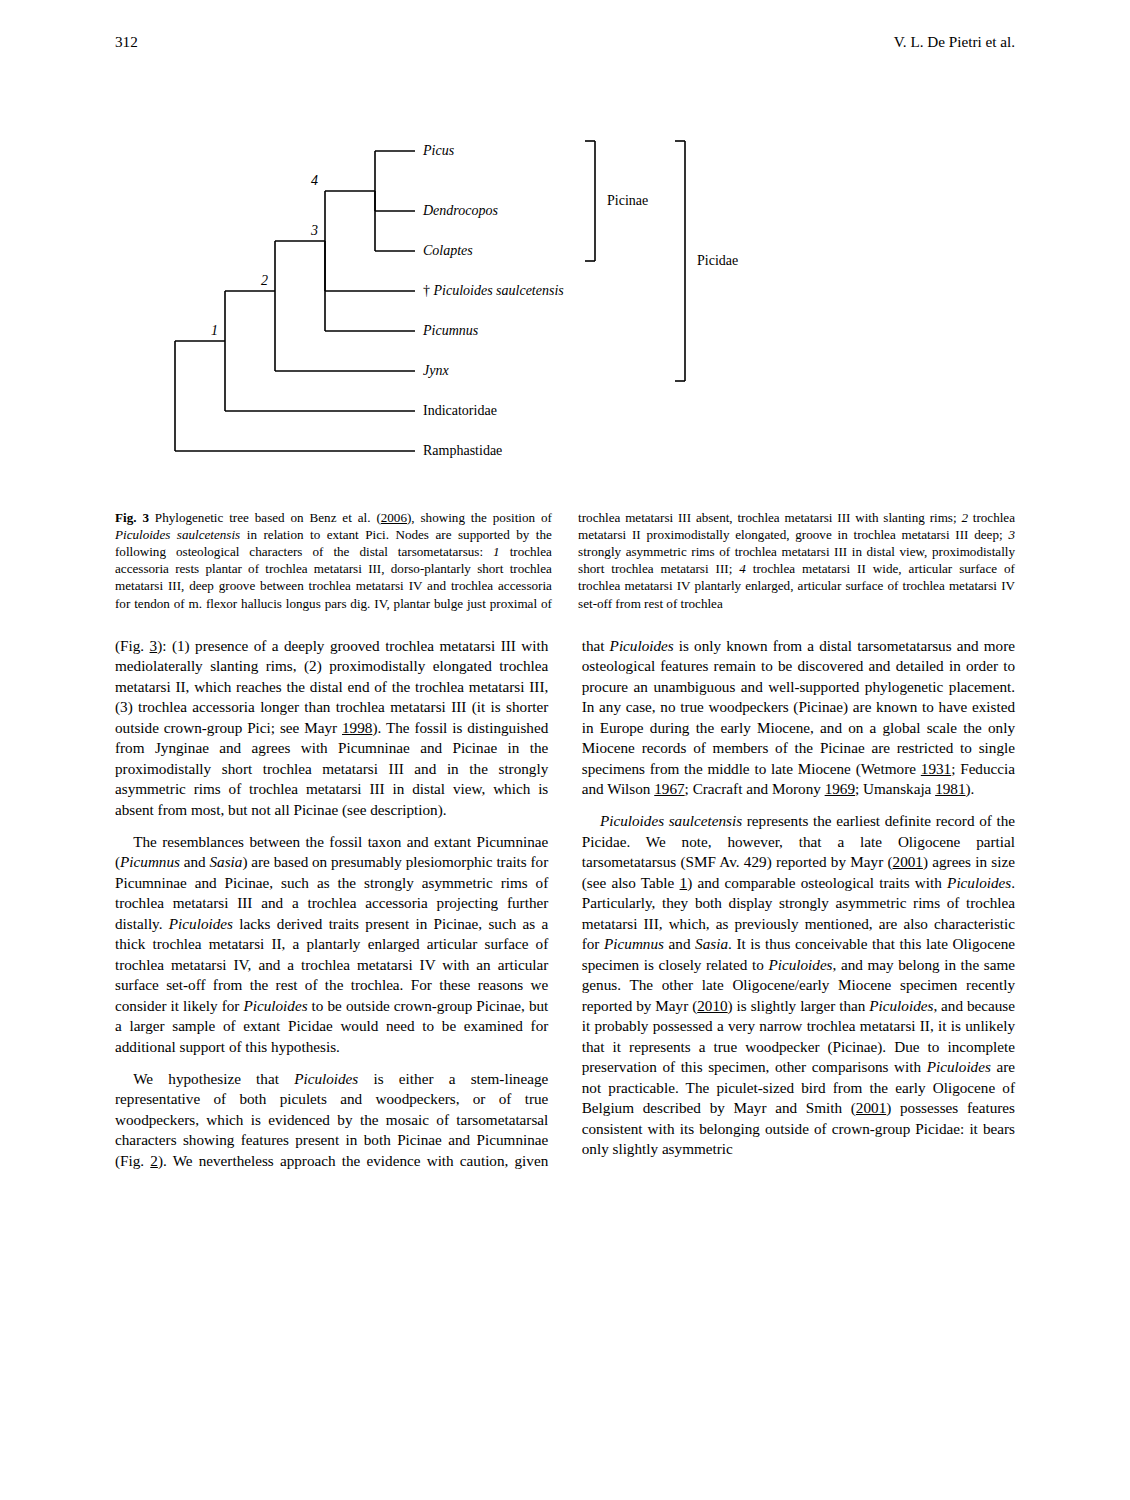312 V. L. De Pietri et al.
Picus Dendrocopos Colaptes † Piculoides saulcetensis Picumnus Jynx Indicatoridae Ramphastidae Picinae Picidae 4 3 2 1
Fig. 3 Phylogenetic tree based on Benz et al. (2006), showing the position of Piculoides saulcetensis in relation to extant Pici. Nodes are supported by the following osteological characters of the distal tarsometatarsus: 1 trochlea accessoria rests plantar of trochlea metatarsi III, dorso-plantarly short trochlea metatarsi III, deep groove between trochlea metatarsi IV and trochlea accessoria for tendon of m. flexor hallucis longus pars dig. IV, plantar bulge just proximal of trochlea metatarsi III absent, trochlea metatarsi III with slanting rims; 2 trochlea metatarsi II proximodistally elongated, groove in trochlea metatarsi III deep; 3 strongly asymmetric rims of trochlea metatarsi III in distal view, proximodistally short trochlea metatarsi III; 4 trochlea metatarsi II wide, articular surface of trochlea metatarsi IV plantarly enlarged, articular surface of trochlea metatarsi IV set-off from rest of trochlea
(Fig. 3): (1) presence of a deeply grooved trochlea metatarsi III with mediolaterally slanting rims, (2) proximodistally elongated trochlea metatarsi II, which reaches the distal end of the trochlea metatarsi III, (3) trochlea accessoria longer than trochlea metatarsi III (it is shorter outside crown-group Pici; see Mayr 1998). The fossil is distinguished from Jynginae and agrees with Picumninae and Picinae in the proximodistally short trochlea metatarsi III and in the strongly asymmetric rims of trochlea metatarsi III in distal view, which is absent from most, but not all Picinae (see description).
The resemblances between the fossil taxon and extant Picumninae (Picumnus and Sasia) are based on presumably plesiomorphic traits for Picumninae and Picinae, such as the strongly asymmetric rims of trochlea metatarsi III and a trochlea accessoria projecting further distally. Piculoides lacks derived traits present in Picinae, such as a thick trochlea metatarsi II, a plantarly enlarged articular surface of trochlea metatarsi IV, and a trochlea metatarsi IV with an articular surface set-off from the rest of the trochlea. For these reasons we consider it likely for Piculoides to be outside crown-group Picinae, but a larger sample of extant Picidae would need to be examined for additional support of this hypothesis.
We hypothesize that Piculoides is either a stem-lineage representative of both piculets and woodpeckers, or of true woodpeckers, which is evidenced by the mosaic of tarsometatarsal characters showing features present in both Picinae and Picumninae (Fig. 2). We nevertheless approach the evidence with caution, given that Piculoides is only known from a distal tarsometatarsus and more osteological features remain to be discovered and detailed in order to procure an unambiguous and well-supported phylogenetic placement. In any case, no true woodpeckers (Picinae) are known to have existed in Europe during the early Miocene, and on a global scale the only Miocene records of members of the Picinae are restricted to single specimens from the middle to late Miocene (Wetmore 1931; Feduccia and Wilson 1967; Cracraft and Morony 1969; Umanskaja 1981).
Piculoides saulcetensis represents the earliest definite record of the Picidae. We note, however, that a late Oligocene partial tarsometatarsus (SMF Av. 429) reported by Mayr (2001) agrees in size (see also Table 1) and comparable osteological traits with Piculoides. Particularly, they both display strongly asymmetric rims of trochlea metatarsi III, which, as previously mentioned, are also characteristic for Picumnus and Sasia. It is thus conceivable that this late Oligocene specimen is closely related to Piculoides, and may belong in the same genus. The other late Oligocene/early Miocene specimen recently reported by Mayr (2010) is slightly larger than Piculoides, and because it probably possessed a very narrow trochlea metatarsi II, it is unlikely that it represents a true woodpecker (Picinae). Due to incomplete preservation of this specimen, other comparisons with Piculoides are not practicable. The piculet-sized bird from the early Oligocene of Belgium described by Mayr and Smith (2001) possesses features consistent with its belonging outside of crown-group Picidae: it bears only slightly asymmetric